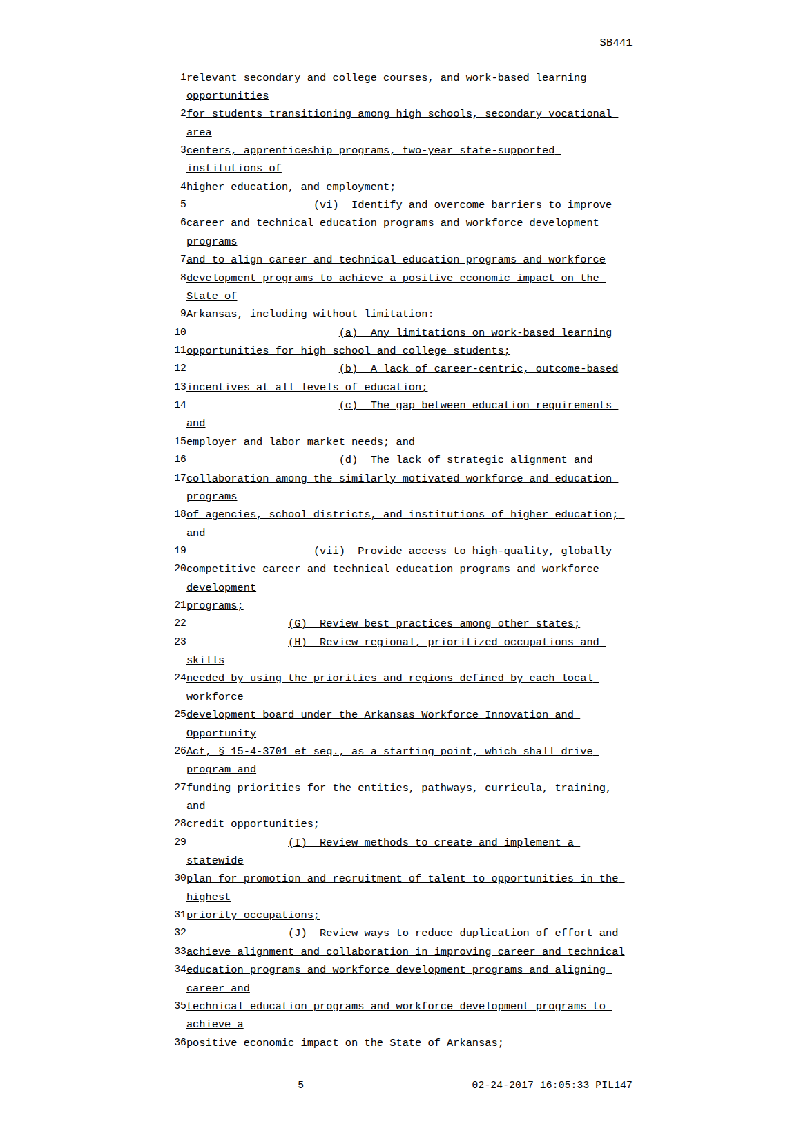SB441
| 1 | relevant secondary and college courses, and work-based learning opportunities |
| 2 | for students transitioning among high schools, secondary vocational area |
| 3 | centers, apprenticeship programs, two-year state-supported institutions of |
| 4 | higher education, and employment; |
| 5 | (vi) Identify and overcome barriers to improve |
| 6 | career and technical education programs and workforce development programs |
| 7 | and to align career and technical education programs and workforce |
| 8 | development programs to achieve a positive economic impact on the State of |
| 9 | Arkansas, including without limitation: |
| 10 | (a) Any limitations on work-based learning |
| 11 | opportunities for high school and college students; |
| 12 | (b) A lack of career-centric, outcome-based |
| 13 | incentives at all levels of education; |
| 14 | (c) The gap between education requirements and |
| 15 | employer and labor market needs; and |
| 16 | (d) The lack of strategic alignment and |
| 17 | collaboration among the similarly motivated workforce and education programs |
| 18 | of agencies, school districts, and institutions of higher education; and |
| 19 | (vii) Provide access to high-quality, globally |
| 20 | competitive career and technical education programs and workforce development |
| 21 | programs; |
| 22 | (G) Review best practices among other states; |
| 23 | (H) Review regional, prioritized occupations and skills |
| 24 | needed by using the priorities and regions defined by each local workforce |
| 25 | development board under the Arkansas Workforce Innovation and Opportunity |
| 26 | Act, § 15-4-3701 et seq., as a starting point, which shall drive program and |
| 27 | funding priorities for the entities, pathways, curricula, training, and |
| 28 | credit opportunities; |
| 29 | (I) Review methods to create and implement a statewide |
| 30 | plan for promotion and recruitment of talent to opportunities in the highest |
| 31 | priority occupations; |
| 32 | (J) Review ways to reduce duplication of effort and |
| 33 | achieve alignment and collaboration in improving career and technical |
| 34 | education programs and workforce development programs and aligning career and |
| 35 | technical education programs and workforce development programs to achieve a |
| 36 | positive economic impact on the State of Arkansas; |
5
02-24-2017 16:05:33 PIL147